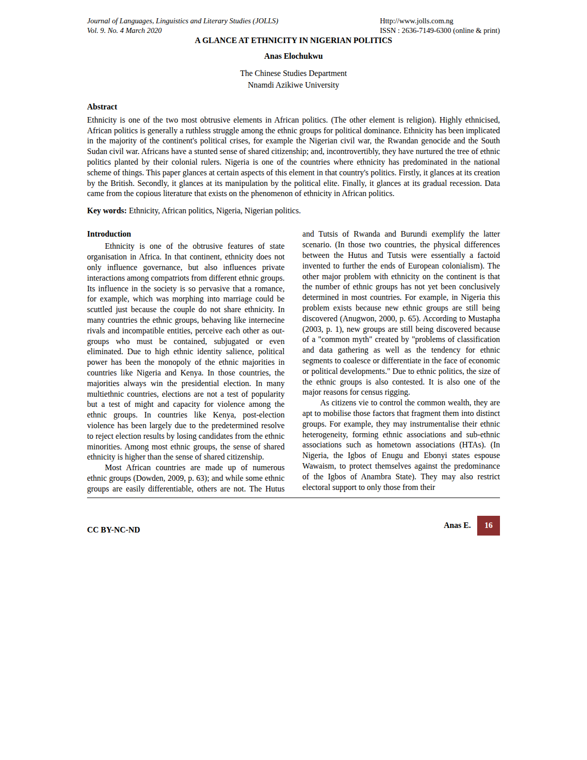Journal of Languages, Linguistics and Literary Studies (JOLLS)
Vol. 9. No. 4 March 2020
Http://www.jolls.com.ng
ISSN : 2636-7149-6300 (online & print)
A GLANCE AT ETHNICITY IN NIGERIAN POLITICS
Anas Elochukwu
The Chinese Studies Department
Nnamdi Azikiwe University
Abstract
Ethnicity is one of the two most obtrusive elements in African politics. (The other element is religion). Highly ethnicised, African politics is generally a ruthless struggle among the ethnic groups for political dominance. Ethnicity has been implicated in the majority of the continent's political crises, for example the Nigerian civil war, the Rwandan genocide and the South Sudan civil war. Africans have a stunted sense of shared citizenship; and, incontrovertibly, they have nurtured the tree of ethnic politics planted by their colonial rulers. Nigeria is one of the countries where ethnicity has predominated in the national scheme of things. This paper glances at certain aspects of this element in that country's politics. Firstly, it glances at its creation by the British. Secondly, it glances at its manipulation by the political elite. Finally, it glances at its gradual recession. Data came from the copious literature that exists on the phenomenon of ethnicity in African politics.
Key words: Ethnicity, African politics, Nigeria, Nigerian politics.
Introduction
Ethnicity is one of the obtrusive features of state organisation in Africa. In that continent, ethnicity does not only influence governance, but also influences private interactions among compatriots from different ethnic groups. Its influence in the society is so pervasive that a romance, for example, which was morphing into marriage could be scuttled just because the couple do not share ethnicity. In many countries the ethnic groups, behaving like internecine rivals and incompatible entities, perceive each other as out-groups who must be contained, subjugated or even eliminated. Due to high ethnic identity salience, political power has been the monopoly of the ethnic majorities in countries like Nigeria and Kenya. In those countries, the majorities always win the presidential election. In many multiethnic countries, elections are not a test of popularity but a test of might and capacity for violence among the ethnic groups. In countries like Kenya, post-election violence has been largely due to the predetermined resolve to reject election results by losing candidates from the ethnic minorities. Among most ethnic groups, the sense of shared ethnicity is higher than the sense of shared citizenship.
Most African countries are made up of numerous ethnic groups (Dowden, 2009, p. 63); and while some ethnic groups are easily differentiable, others are not. The Hutus and Tutsis of Rwanda and Burundi exemplify the latter scenario. (In those two countries, the physical differences between the Hutus and Tutsis were essentially a factoid invented to further the ends of European colonialism). The other major problem with ethnicity on the continent is that the number of ethnic groups has not yet been conclusively determined in most countries. For example, in Nigeria this problem exists because new ethnic groups are still being discovered (Anugwon, 2000, p. 65). According to Mustapha (2003, p. 1), new groups are still being discovered because of a "common myth" created by "problems of classification and data gathering as well as the tendency for ethnic segments to coalesce or differentiate in the face of economic or political developments." Due to ethnic politics, the size of the ethnic groups is also contested. It is also one of the major reasons for census rigging.
As citizens vie to control the common wealth, they are apt to mobilise those factors that fragment them into distinct groups. For example, they may instrumentalise their ethnic heterogeneity, forming ethnic associations and sub-ethnic associations such as hometown associations (HTAs). (In Nigeria, the Igbos of Enugu and Ebonyi states espouse Wawaism, to protect themselves against the predominance of the Igbos of Anambra State). They may also restrict electoral support to only those from their
CC BY-NC-ND
Anas E. 16